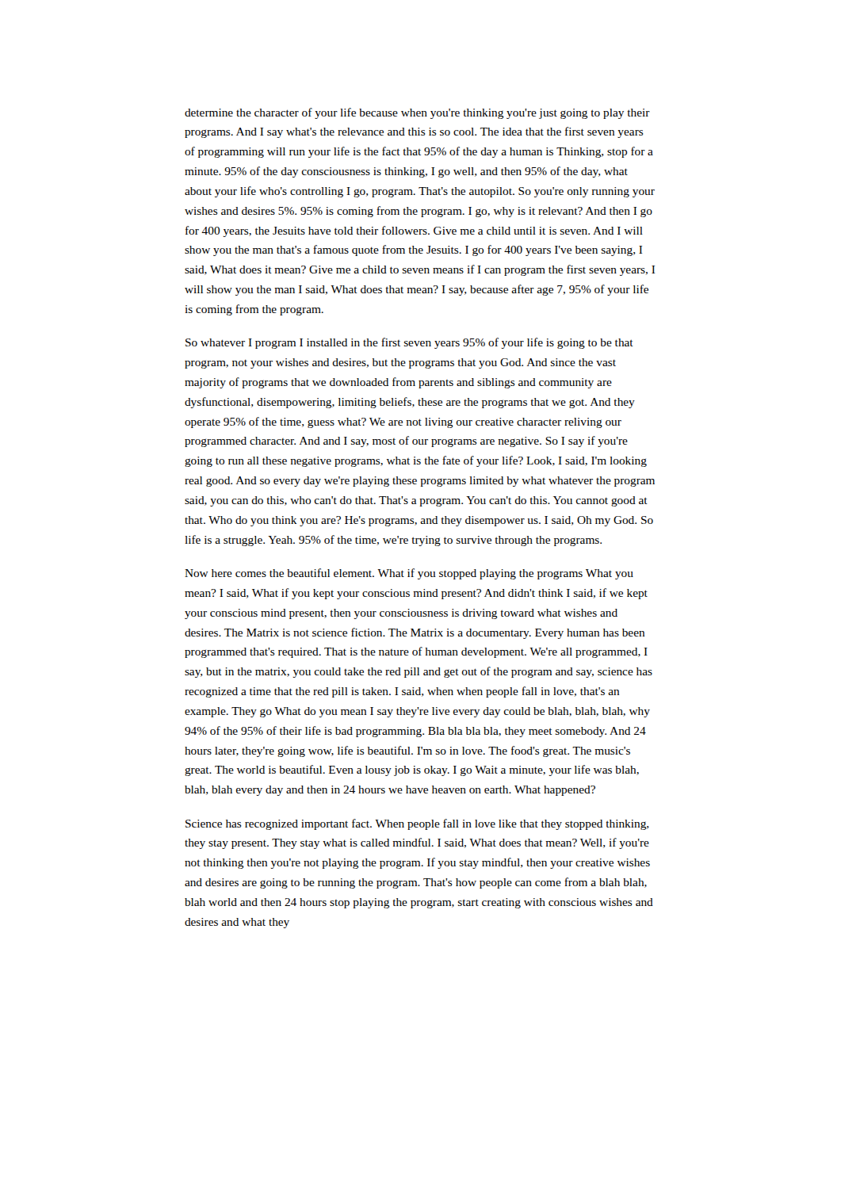determine the character of your life because when you're thinking you're just going to play their programs. And I say what's the relevance and this is so cool. The idea that the first seven years of programming will run your life is the fact that 95% of the day a human is Thinking, stop for a minute. 95% of the day consciousness is thinking, I go well, and then 95% of the day, what about your life who's controlling I go, program. That's the autopilot. So you're only running your wishes and desires 5%. 95% is coming from the program. I go, why is it relevant? And then I go for 400 years, the Jesuits have told their followers. Give me a child until it is seven. And I will show you the man that's a famous quote from the Jesuits. I go for 400 years I've been saying, I said, What does it mean? Give me a child to seven means if I can program the first seven years, I will show you the man I said, What does that mean? I say, because after age 7, 95% of your life is coming from the program.
So whatever I program I installed in the first seven years 95% of your life is going to be that program, not your wishes and desires, but the programs that you God. And since the vast majority of programs that we downloaded from parents and siblings and community are dysfunctional, disempowering, limiting beliefs, these are the programs that we got. And they operate 95% of the time, guess what? We are not living our creative character reliving our programmed character. And and I say, most of our programs are negative. So I say if you're going to run all these negative programs, what is the fate of your life? Look, I said, I'm looking real good. And so every day we're playing these programs limited by what whatever the program said, you can do this, who can't do that. That's a program. You can't do this. You cannot good at that. Who do you think you are? He's programs, and they disempower us. I said, Oh my God. So life is a struggle. Yeah. 95% of the time, we're trying to survive through the programs.
Now here comes the beautiful element. What if you stopped playing the programs What you mean? I said, What if you kept your conscious mind present? And didn't think I said, if we kept your conscious mind present, then your consciousness is driving toward what wishes and desires. The Matrix is not science fiction. The Matrix is a documentary. Every human has been programmed that's required. That is the nature of human development. We're all programmed, I say, but in the matrix, you could take the red pill and get out of the program and say, science has recognized a time that the red pill is taken. I said, when when people fall in love, that's an example. They go What do you mean I say they're live every day could be blah, blah, blah, why 94% of the 95% of their life is bad programming. Bla bla bla bla, they meet somebody. And 24 hours later, they're going wow, life is beautiful. I'm so in love. The food's great. The music's great. The world is beautiful. Even a lousy job is okay. I go Wait a minute, your life was blah, blah, blah every day and then in 24 hours we have heaven on earth. What happened?
Science has recognized important fact. When people fall in love like that they stopped thinking, they stay present. They stay what is called mindful. I said, What does that mean? Well, if you're not thinking then you're not playing the program. If you stay mindful, then your creative wishes and desires are going to be running the program. That's how people can come from a blah blah, blah world and then 24 hours stop playing the program, start creating with conscious wishes and desires and what they